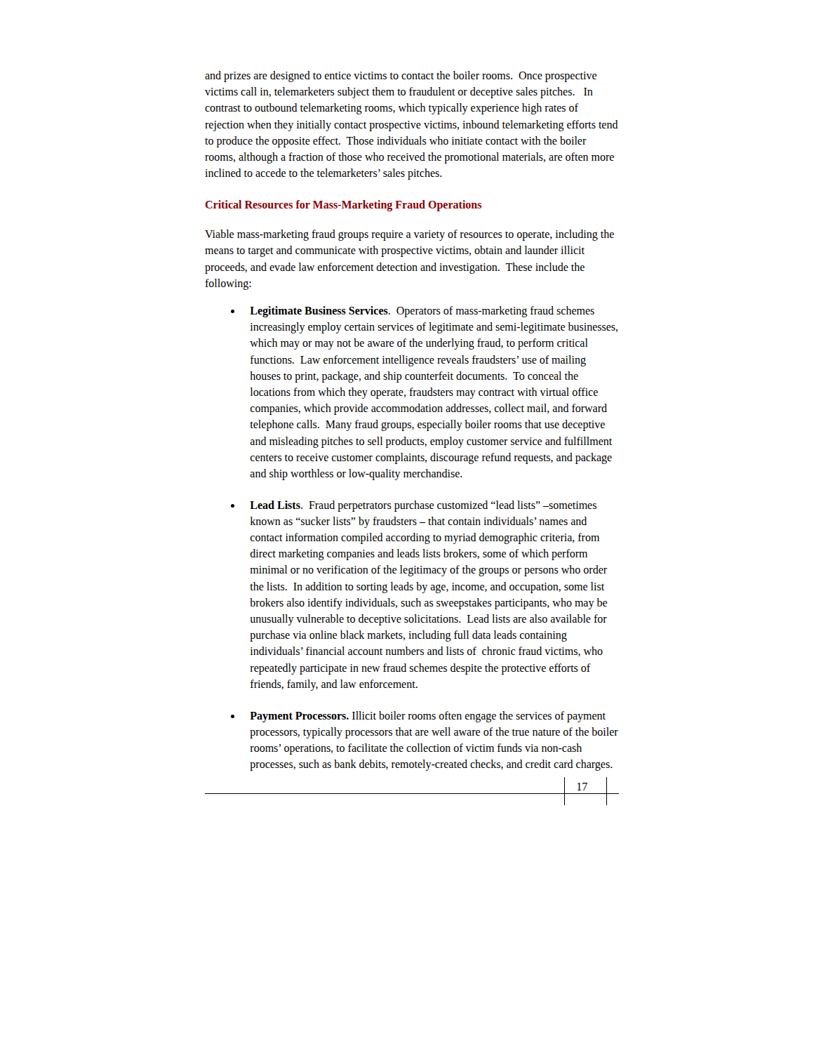and prizes are designed to entice victims to contact the boiler rooms. Once prospective victims call in, telemarketers subject them to fraudulent or deceptive sales pitches. In contrast to outbound telemarketing rooms, which typically experience high rates of rejection when they initially contact prospective victims, inbound telemarketing efforts tend to produce the opposite effect. Those individuals who initiate contact with the boiler rooms, although a fraction of those who received the promotional materials, are often more inclined to accede to the telemarketers’ sales pitches.
Critical Resources for Mass-Marketing Fraud Operations
Viable mass-marketing fraud groups require a variety of resources to operate, including the means to target and communicate with prospective victims, obtain and launder illicit proceeds, and evade law enforcement detection and investigation. These include the following:
Legitimate Business Services. Operators of mass-marketing fraud schemes increasingly employ certain services of legitimate and semi-legitimate businesses, which may or may not be aware of the underlying fraud, to perform critical functions. Law enforcement intelligence reveals fraudsters’ use of mailing houses to print, package, and ship counterfeit documents. To conceal the locations from which they operate, fraudsters may contract with virtual office companies, which provide accommodation addresses, collect mail, and forward telephone calls. Many fraud groups, especially boiler rooms that use deceptive and misleading pitches to sell products, employ customer service and fulfillment centers to receive customer complaints, discourage refund requests, and package and ship worthless or low-quality merchandise.
Lead Lists. Fraud perpetrators purchase customized “lead lists” –sometimes known as “sucker lists” by fraudsters – that contain individuals’ names and contact information compiled according to myriad demographic criteria, from direct marketing companies and leads lists brokers, some of which perform minimal or no verification of the legitimacy of the groups or persons who order the lists. In addition to sorting leads by age, income, and occupation, some list brokers also identify individuals, such as sweepstakes participants, who may be unusually vulnerable to deceptive solicitations. Lead lists are also available for purchase via online black markets, including full data leads containing individuals’ financial account numbers and lists of chronic fraud victims, who repeatedly participate in new fraud schemes despite the protective efforts of friends, family, and law enforcement.
Payment Processors. Illicit boiler rooms often engage the services of payment processors, typically processors that are well aware of the true nature of the boiler rooms’ operations, to facilitate the collection of victim funds via non-cash processes, such as bank debits, remotely-created checks, and credit card charges.
17